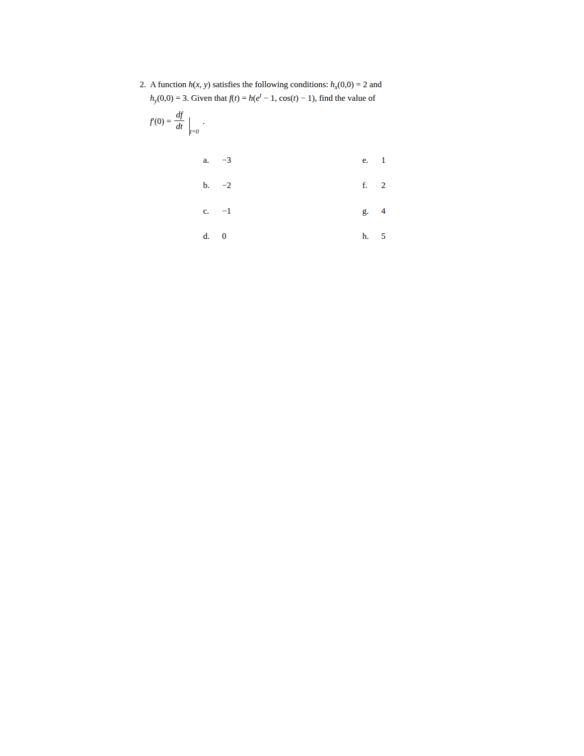2.
A function h(x, y) satisfies the following conditions: hx(0,0) = 2 and hy(0,0) = 3. Given that f(t) = h(et − 1, cos(t) − 1), find the value of
f′(0) = df dt t=0 .
a.−3
e. 1
b.−2
f. 2
c.−1
g. 4
d. 0
h. 5